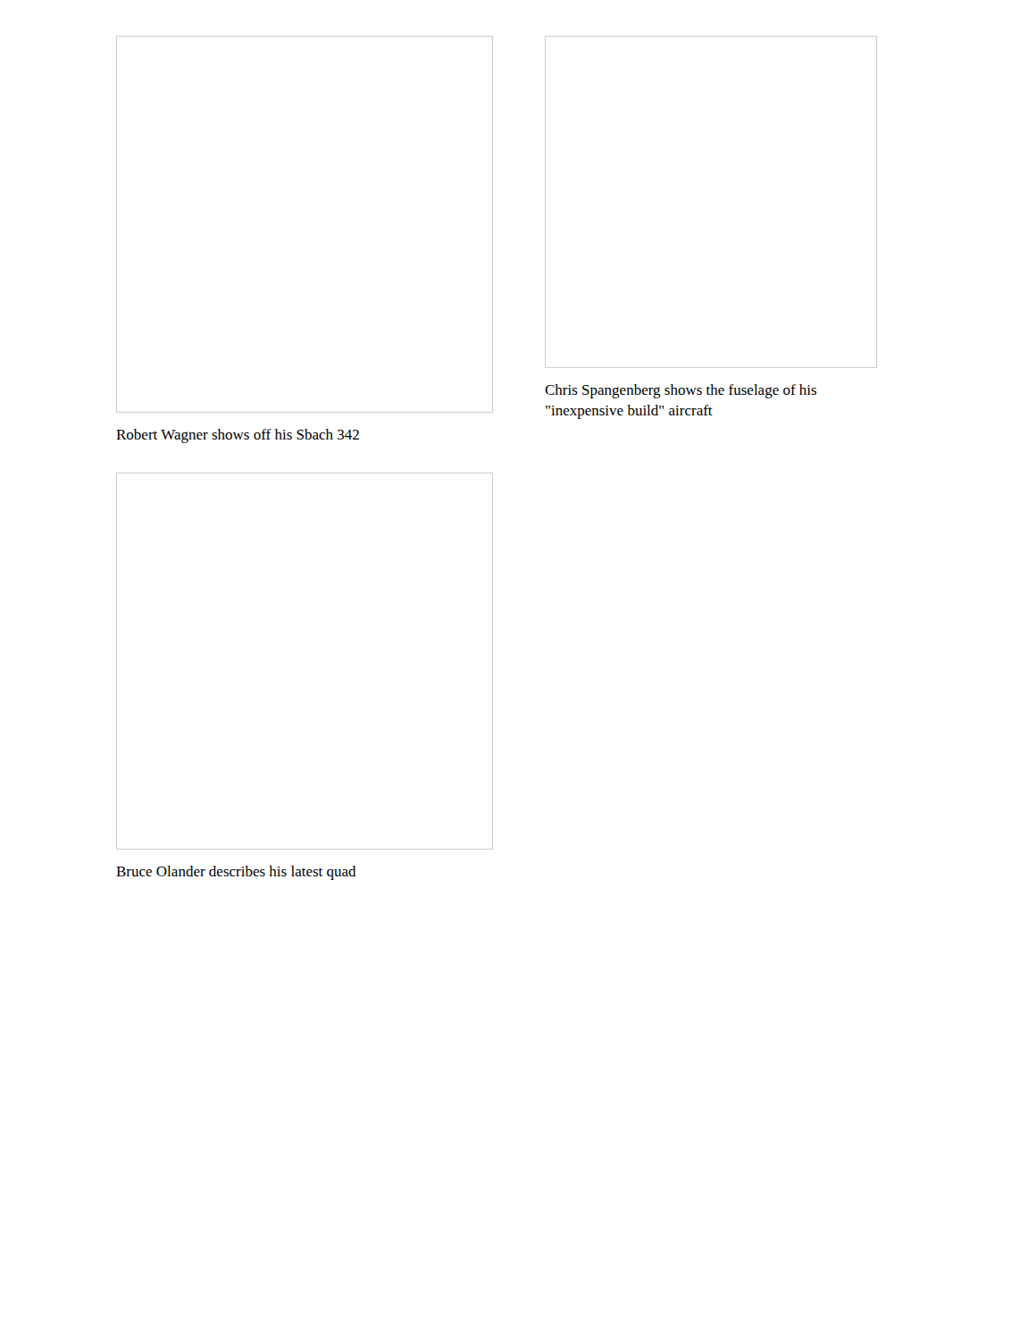Robert Wagner shows off his Sbach 342
Bruce Olander describes his latest quad
Chris Spangenberg shows the fuselage of his "inexpensive build" aircraft